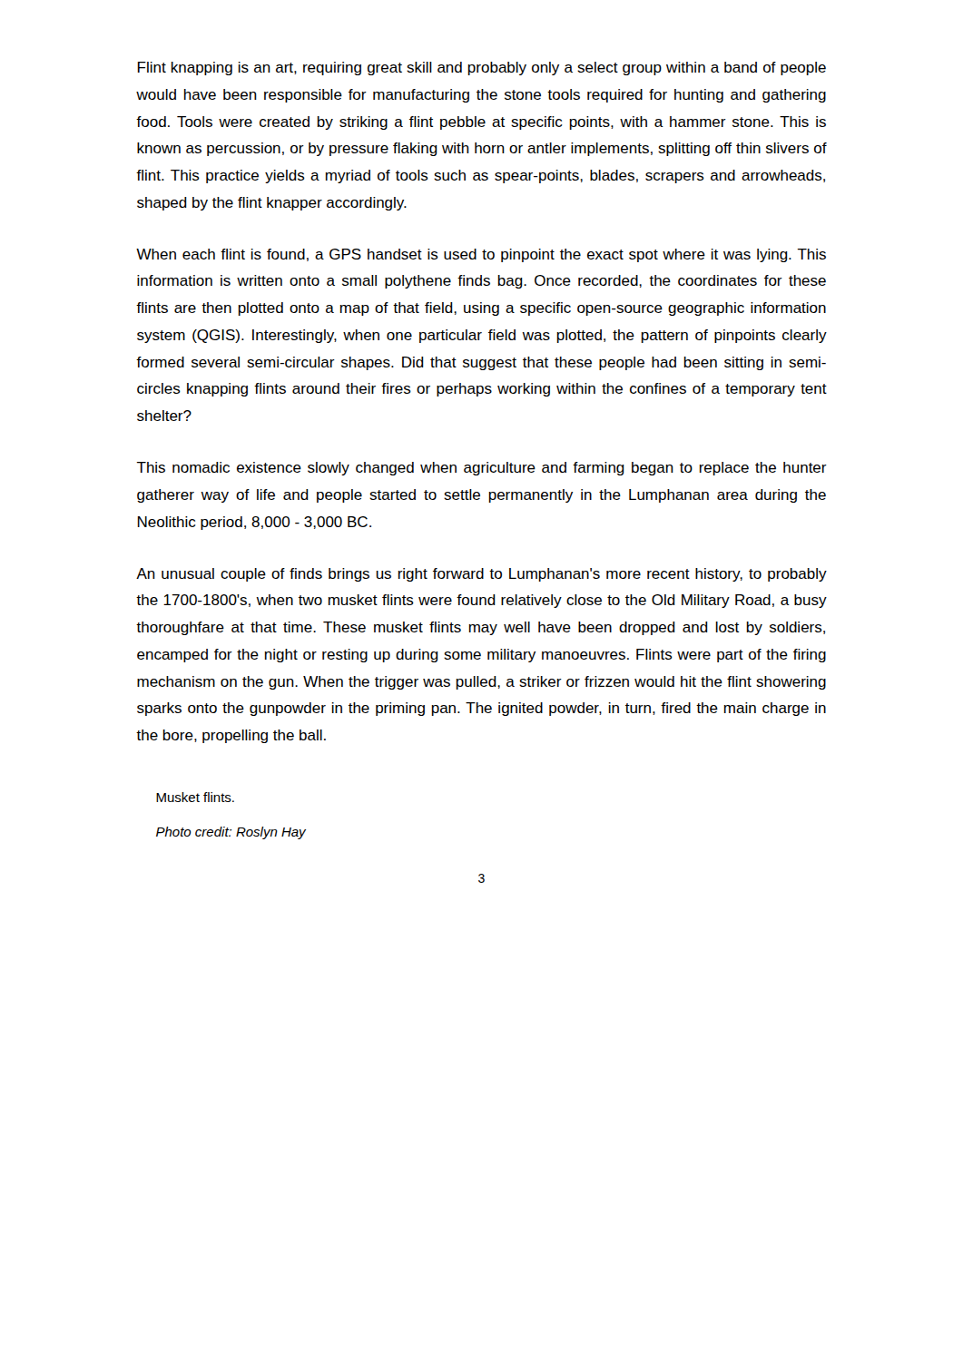Flint knapping is an art, requiring great skill and probably only a select group within a band of people would have been responsible for manufacturing the stone tools required for hunting and gathering food. Tools were created by striking a flint pebble at specific points, with a hammer stone. This is known as percussion, or by pressure flaking with horn or antler implements, splitting off thin slivers of flint. This practice yields a myriad of tools such as spear-points, blades, scrapers and arrowheads, shaped by the flint knapper accordingly.
When each flint is found, a GPS handset is used to pinpoint the exact spot where it was lying. This information is written onto a small polythene finds bag. Once recorded, the coordinates for these flints are then plotted onto a map of that field, using a specific open-source geographic information system (QGIS). Interestingly, when one particular field was plotted, the pattern of pinpoints clearly formed several semi-circular shapes. Did that suggest that these people had been sitting in semi-circles knapping flints around their fires or perhaps working within the confines of a temporary tent shelter?
This nomadic existence slowly changed when agriculture and farming began to replace the hunter gatherer way of life and people started to settle permanently in the Lumphanan area during the Neolithic period, 8,000 - 3,000 BC.
An unusual couple of finds brings us right forward to Lumphanan's more recent history, to probably the 1700-1800's, when two musket flints were found relatively close to the Old Military Road, a busy thoroughfare at that time. These musket flints may well have been dropped and lost by soldiers, encamped for the night or resting up during some military manoeuvres. Flints were part of the firing mechanism on the gun. When the trigger was pulled, a striker or frizzen would hit the flint showering sparks onto the gunpowder in the priming pan. The ignited powder, in turn, fired the main charge in the bore, propelling the ball.
Musket flints. Photo credit: Roslyn Hay
3